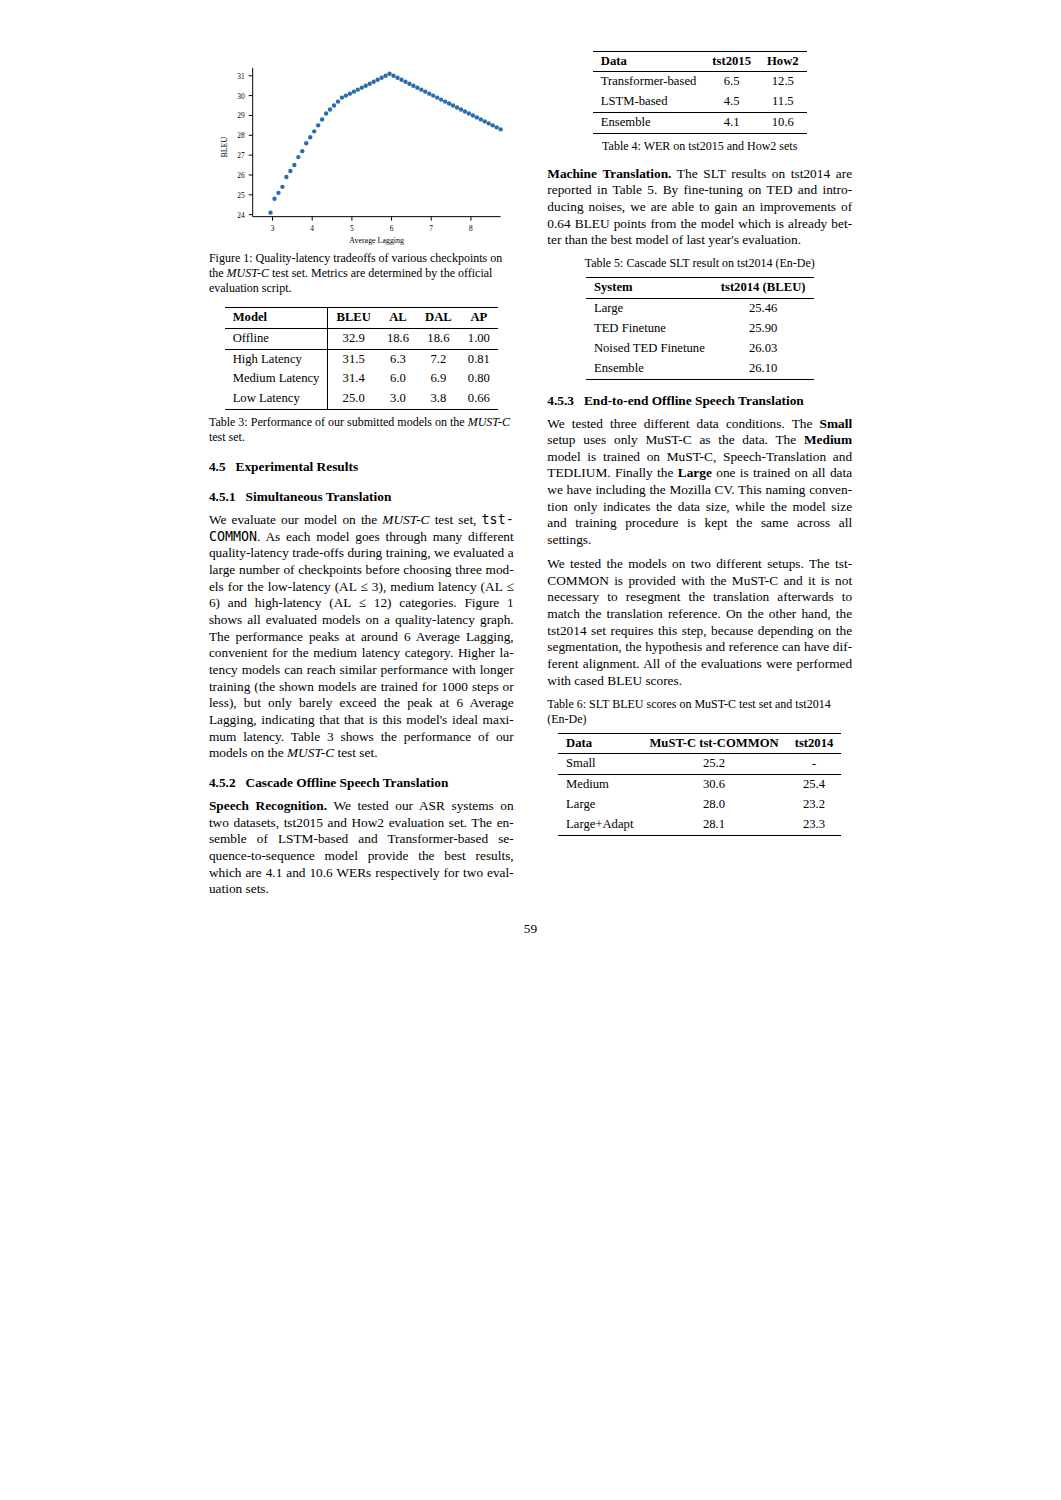31 30 29 28 27 26 25 24 3 4 5 6 7 8 Average Lagging BLEU
Figure 1: Quality-latency tradeoffs of various checkpoints on the MUST-C test set. Metrics are determined by the official evaluation script.
| Model | BLEU | AL | DAL | AP |
| --- | --- | --- | --- | --- |
| Offline | 32.9 | 18.6 | 18.6 | 1.00 |
| High Latency | 31.5 | 6.3 | 7.2 | 0.81 |
| Medium Latency | 31.4 | 6.0 | 6.9 | 0.80 |
| Low Latency | 25.0 | 3.0 | 3.8 | 0.66 |
Table 3: Performance of our submitted models on the MUST-C test set.
4.5 Experimental Results
4.5.1 Simultaneous Translation
We evaluate our model on the MUST-C test set, tst-COMMON. As each model goes through many different quality-latency trade-offs during training, we evaluated a large number of checkpoints before choosing three models for the low-latency (AL ≤ 3), medium latency (AL ≤ 6) and high-latency (AL ≤ 12) categories. Figure 1 shows all evaluated models on a quality-latency graph. The performance peaks at around 6 Average Lagging, convenient for the medium latency category. Higher latency models can reach similar performance with longer training (the shown models are trained for 1000 steps or less), but only barely exceed the peak at 6 Average Lagging, indicating that that is this model's ideal maximum latency. Table 3 shows the performance of our models on the MUST-C test set.
4.5.2 Cascade Offline Speech Translation
Speech Recognition. We tested our ASR systems on two datasets, tst2015 and How2 evaluation set. The ensemble of LSTM-based and Transformer-based sequence-to-sequence model provide the best results, which are 4.1 and 10.6 WERs respectively for two evaluation sets.
| Data | tst2015 | How2 |
| --- | --- | --- |
| Transformer-based | 6.5 | 12.5 |
| LSTM-based | 4.5 | 11.5 |
| Ensemble | 4.1 | 10.6 |
Table 4: WER on tst2015 and How2 sets
Machine Translation. The SLT results on tst2014 are reported in Table 5. By fine-tuning on TED and introducing noises, we are able to gain an improvements of 0.64 BLEU points from the model which is already better than the best model of last year's evaluation.
Table 5: Cascade SLT result on tst2014 (En-De)
| System | tst2014 (BLEU) |
| --- | --- |
| Large | 25.46 |
| TED Finetune | 25.90 |
| Noised TED Finetune | 26.03 |
| Ensemble | 26.10 |
4.5.3 End-to-end Offline Speech Translation
We tested three different data conditions. The Small setup uses only MuST-C as the data. The Medium model is trained on MuST-C, Speech-Translation and TEDLIUM. Finally the Large one is trained on all data we have including the Mozilla CV. This naming convention only indicates the data size, while the model size and training procedure is kept the same across all settings.
We tested the models on two different setups. The tst-COMMON is provided with the MuST-C and it is not necessary to resegment the translation afterwards to match the translation reference. On the other hand, the tst2014 set requires this step, because depending on the segmentation, the hypothesis and reference can have different alignment. All of the evaluations were performed with cased BLEU scores.
Table 6: SLT BLEU scores on MuST-C test set and tst2014 (En-De)
| Data | MuST-C tst-COMMON | tst2014 |
| --- | --- | --- |
| Small | 25.2 | - |
| Medium | 30.6 | 25.4 |
| Large | 28.0 | 23.2 |
| Large+Adapt | 28.1 | 23.3 |
59